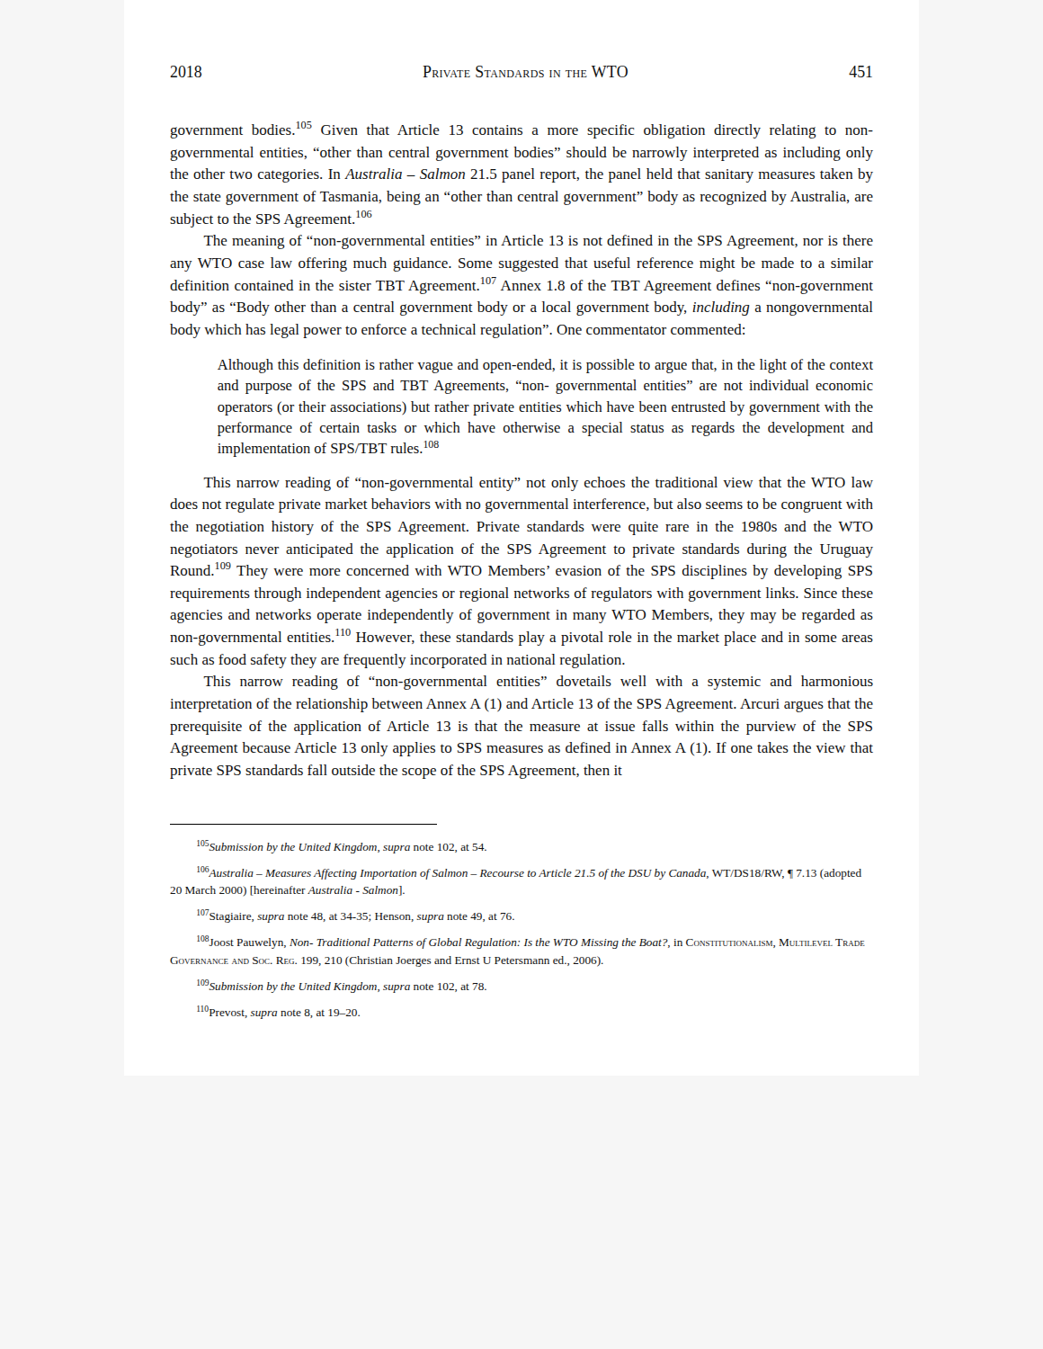2018 Private Standards in the WTO 451
government bodies.105 Given that Article 13 contains a more specific obligation directly relating to non-governmental entities, “other than central government bodies” should be narrowly interpreted as including only the other two categories. In Australia – Salmon 21.5 panel report, the panel held that sanitary measures taken by the state government of Tasmania, being an “other than central government” body as recognized by Australia, are subject to the SPS Agreement.106
The meaning of “non-governmental entities” in Article 13 is not defined in the SPS Agreement, nor is there any WTO case law offering much guidance. Some suggested that useful reference might be made to a similar definition contained in the sister TBT Agreement.107 Annex 1.8 of the TBT Agreement defines “non-government body” as “Body other than a central government body or a local government body, including a nongovernmental body which has legal power to enforce a technical regulation”. One commentator commented:
Although this definition is rather vague and open-ended, it is possible to argue that, in the light of the context and purpose of the SPS and TBT Agreements, “non- governmental entities” are not individual economic operators (or their associations) but rather private entities which have been entrusted by government with the performance of certain tasks or which have otherwise a special status as regards the development and implementation of SPS/TBT rules.108
This narrow reading of “non-governmental entity” not only echoes the traditional view that the WTO law does not regulate private market behaviors with no governmental interference, but also seems to be congruent with the negotiation history of the SPS Agreement. Private standards were quite rare in the 1980s and the WTO negotiators never anticipated the application of the SPS Agreement to private standards during the Uruguay Round.109 They were more concerned with WTO Members’ evasion of the SPS disciplines by developing SPS requirements through independent agencies or regional networks of regulators with government links. Since these agencies and networks operate independently of government in many WTO Members, they may be regarded as non-governmental entities.110 However, these standards play a pivotal role in the market place and in some areas such as food safety they are frequently incorporated in national regulation.
This narrow reading of “non-governmental entities” dovetails well with a systemic and harmonious interpretation of the relationship between Annex A (1) and Article 13 of the SPS Agreement. Arcuri argues that the prerequisite of the application of Article 13 is that the measure at issue falls within the purview of the SPS Agreement because Article 13 only applies to SPS measures as defined in Annex A (1). If one takes the view that private SPS standards fall outside the scope of the SPS Agreement, then it
105Submission by the United Kingdom, supra note 102, at 54.
106Australia – Measures Affecting Importation of Salmon – Recourse to Article 21.5 of the DSU by Canada, WT/DS18/RW, ¶ 7.13 (adopted 20 March 2000) [hereinafter Australia - Salmon].
107Stagiaire, supra note 48, at 34-35; Henson, supra note 49, at 76.
108Joost Pauwelyn, Non- Traditional Patterns of Global Regulation: Is the WTO Missing the Boat?, in Constitutionalism, Multilevel Trade Governance and Soc. Reg. 199, 210 (Christian Joerges and Ernst U Petersmann ed., 2006).
109Submission by the United Kingdom, supra note 102, at 78.
110Prevost, supra note 8, at 19–20.